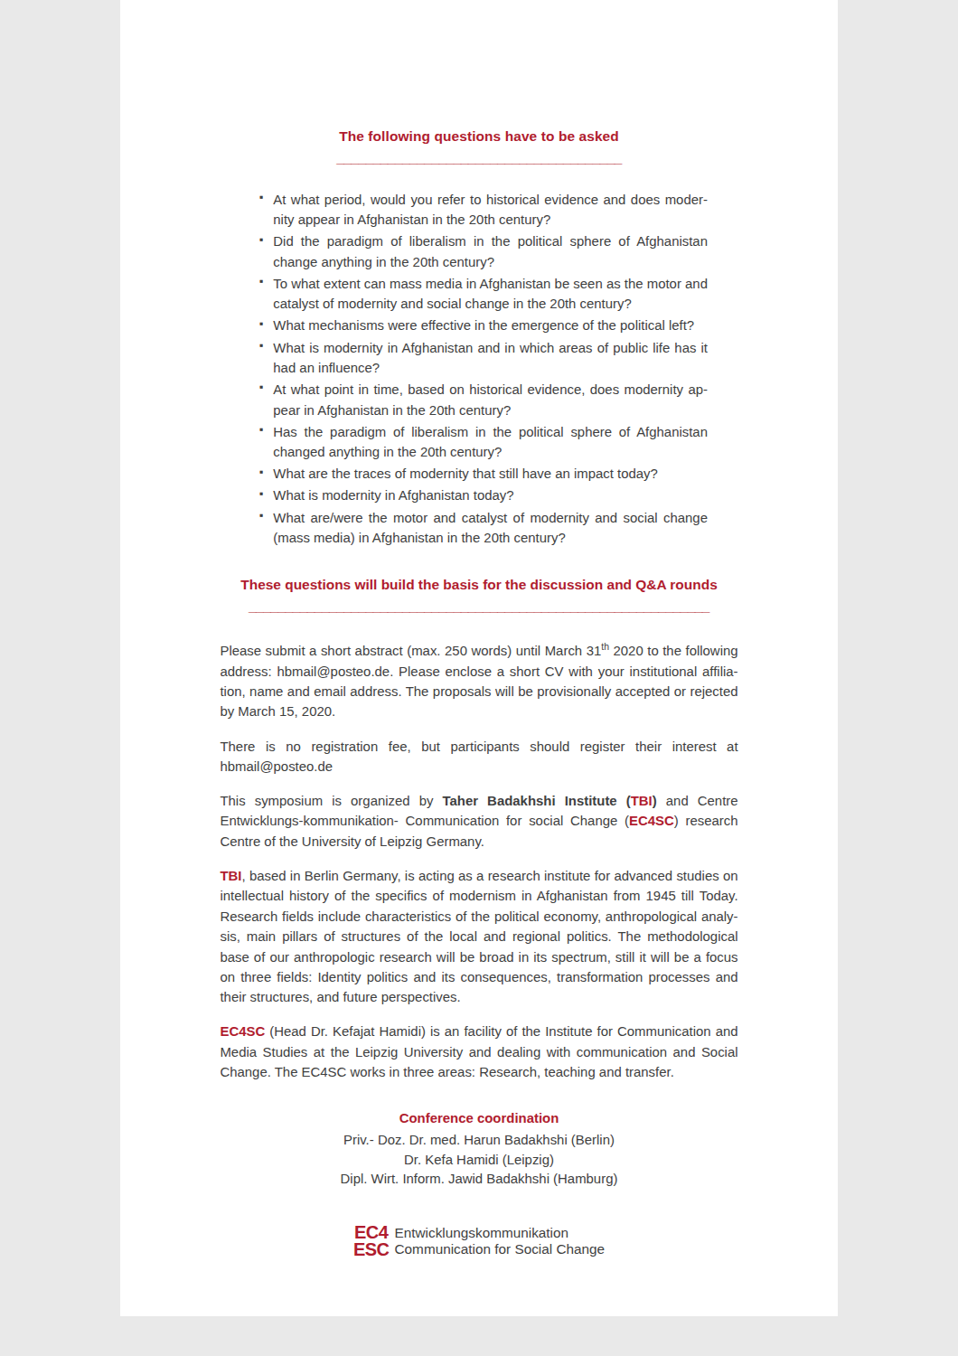The following questions have to be asked
_______________________________________
At what period, would you refer to historical evidence and does modernity appear in Afghanistan in the 20th century?
Did the paradigm of liberalism in the political sphere of Afghanistan change anything in the 20th century?
To what extent can mass media in Afghanistan be seen as the motor and catalyst of modernity and social change in the 20th century?
What mechanisms were effective in the emergence of the political left?
What is modernity in Afghanistan and in which areas of public life has it had an influence?
At what point in time, based on historical evidence, does modernity appear in Afghanistan in the 20th century?
Has the paradigm of liberalism in the political sphere of Afghanistan changed anything in the 20th century?
What are the traces of modernity that still have an impact today?
What is modernity in Afghanistan today?
What are/were the motor and catalyst of modernity and social change (mass media) in Afghanistan in the 20th century?
These questions will build the basis for the discussion and Q&A rounds
_______________________________________________________________
Please submit a short abstract (max. 250 words) until March 31th 2020 to the following address: hbmail@posteo.de. Please enclose a short CV with your institutional affiliation, name and email address. The proposals will be provisionally accepted or rejected by March 15, 2020.
There is no registration fee, but participants should register their interest at hbmail@posteo.de
This symposium is organized by Taher Badakhshi Institute (TBI) and Centre Entwicklungs-kommunikation- Communication for social Change (EC4SC) research Centre of the University of Leipzig Germany.
TBI, based in Berlin Germany, is acting as a research institute for advanced studies on intellectual history of the specifics of modernism in Afghanistan from 1945 till Today. Research fields include characteristics of the political economy, anthropological analysis, main pillars of structures of the local and regional politics. The methodological base of our anthropologic research will be broad in its spectrum, still it will be a focus on three fields: Identity politics and its consequences, transformation processes and their structures, and future perspectives.
EC4SC (Head Dr. Kefajat Hamidi) is an facility of the Institute for Communication and Media Studies at the Leipzig University and dealing with communication and Social Change. The EC4SC works in three areas: Research, teaching and transfer.
Conference coordination
Priv.- Doz. Dr. med. Harun Badakhshi (Berlin)
Dr. Kefa Hamidi (Leipzig)
Dipl. Wirt. Inform. Jawid Badakhshi (Hamburg)
| E C4 E SC | Entwicklungskommunikation Communication for Social Change |